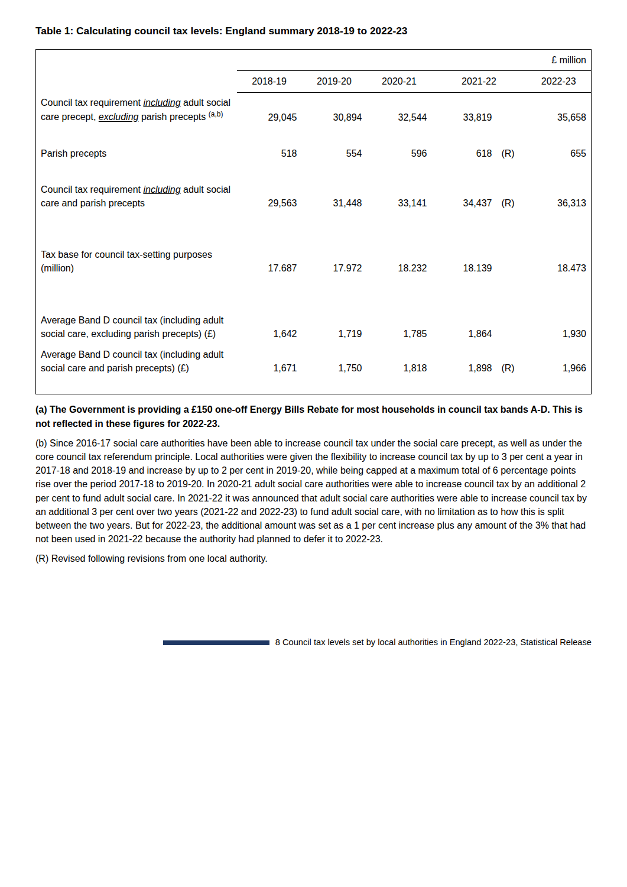Table 1: Calculating council tax levels: England summary 2018-19 to 2022-23
| | £ million |
| | 2018-19 | 2019-20 | 2020-21 | 2021-22 | 2022-23 |
| Council tax requirement including adult social care precept, excluding parish precepts (a,b) | 29,045 | 30,894 | 32,544 | 33,819 | | 35,658 |
| Parish precepts | 518 | 554 | 596 | 618 | (R) | 655 |
| Council tax requirement including adult social care and parish precepts | 29,563 | 31,448 | 33,141 | 34,437 | (R) | 36,313 |
| Tax base for council tax-setting purposes (million) | 17.687 | 17.972 | 18.232 | 18.139 | | 18.473 |
| Average Band D council tax (including adult social care, excluding parish precepts) (£) | 1,642 | 1,719 | 1,785 | 1,864 | | 1,930 |
| Average Band D council tax (including adult social care and parish precepts) (£) | 1,671 | 1,750 | 1,818 | 1,898 | (R) | 1,966 |
(a) The Government is providing a £150 one-off Energy Bills Rebate for most households in council tax bands A-D. This is not reflected in these figures for 2022-23.
(b) Since 2016-17 social care authorities have been able to increase council tax under the social care precept, as well as under the core council tax referendum principle. Local authorities were given the flexibility to increase council tax by up to 3 per cent a year in 2017-18 and 2018-19 and increase by up to 2 per cent in 2019-20, while being capped at a maximum total of 6 percentage points rise over the period 2017-18 to 2019-20. In 2020-21 adult social care authorities were able to increase council tax by an additional 2 per cent to fund adult social care. In 2021-22 it was announced that adult social care authorities were able to increase council tax by an additional 3 per cent over two years (2021-22 and 2022-23) to fund adult social care, with no limitation as to how this is split between the two years. But for 2022-23, the additional amount was set as a 1 per cent increase plus any amount of the 3% that had not been used in 2021-22 because the authority had planned to defer it to 2022-23.
(R) Revised following revisions from one local authority.
8 Council tax levels set by local authorities in England 2022-23, Statistical Release